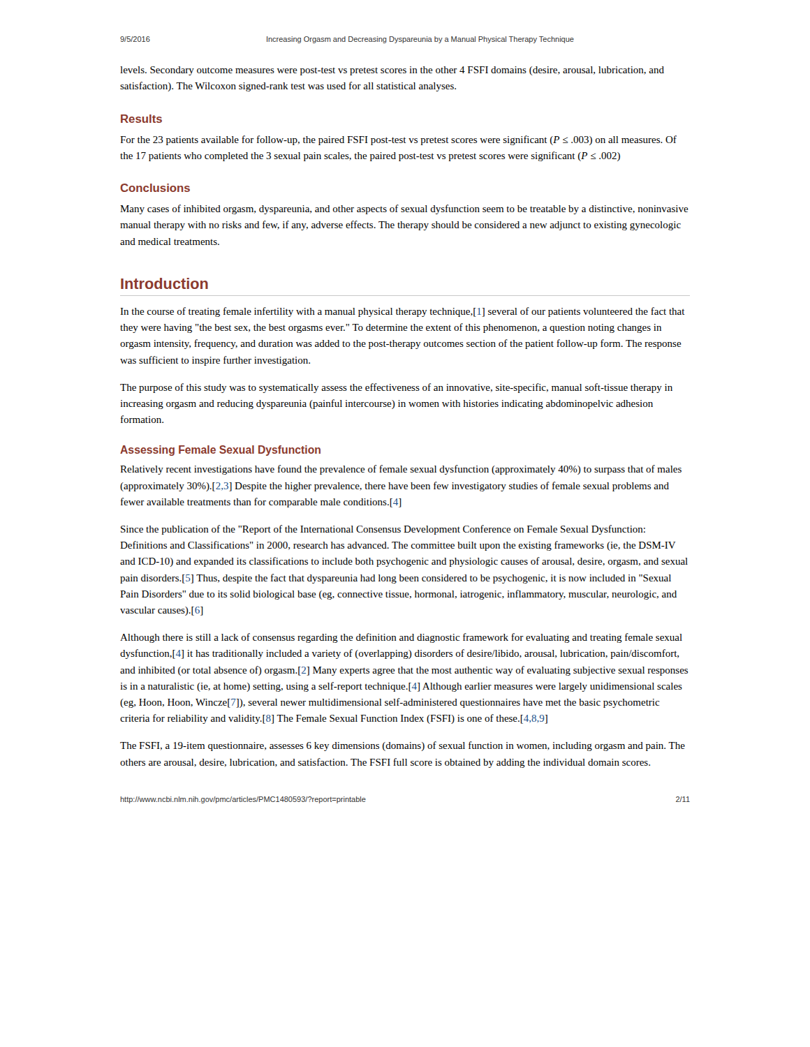9/5/2016 Increasing Orgasm and Decreasing Dyspareunia by a Manual Physical Therapy Technique
levels. Secondary outcome measures were post-test vs pretest scores in the other 4 FSFI domains (desire, arousal, lubrication, and satisfaction). The Wilcoxon signed-rank test was used for all statistical analyses.
Results
For the 23 patients available for follow-up, the paired FSFI post-test vs pretest scores were significant (P ≤ .003) on all measures. Of the 17 patients who completed the 3 sexual pain scales, the paired post-test vs pretest scores were significant (P ≤ .002)
Conclusions
Many cases of inhibited orgasm, dyspareunia, and other aspects of sexual dysfunction seem to be treatable by a distinctive, noninvasive manual therapy with no risks and few, if any, adverse effects. The therapy should be considered a new adjunct to existing gynecologic and medical treatments.
Introduction
In the course of treating female infertility with a manual physical therapy technique,[1] several of our patients volunteered the fact that they were having "the best sex, the best orgasms ever." To determine the extent of this phenomenon, a question noting changes in orgasm intensity, frequency, and duration was added to the post-therapy outcomes section of the patient follow-up form. The response was sufficient to inspire further investigation.
The purpose of this study was to systematically assess the effectiveness of an innovative, site-specific, manual soft-tissue therapy in increasing orgasm and reducing dyspareunia (painful intercourse) in women with histories indicating abdominopelvic adhesion formation.
Assessing Female Sexual Dysfunction
Relatively recent investigations have found the prevalence of female sexual dysfunction (approximately 40%) to surpass that of males (approximately 30%).[2,3] Despite the higher prevalence, there have been few investigatory studies of female sexual problems and fewer available treatments than for comparable male conditions.[4]
Since the publication of the "Report of the International Consensus Development Conference on Female Sexual Dysfunction: Definitions and Classifications" in 2000, research has advanced. The committee built upon the existing frameworks (ie, the DSM-IV and ICD-10) and expanded its classifications to include both psychogenic and physiologic causes of arousal, desire, orgasm, and sexual pain disorders.[5] Thus, despite the fact that dyspareunia had long been considered to be psychogenic, it is now included in "Sexual Pain Disorders" due to its solid biological base (eg, connective tissue, hormonal, iatrogenic, inflammatory, muscular, neurologic, and vascular causes).[6]
Although there is still a lack of consensus regarding the definition and diagnostic framework for evaluating and treating female sexual dysfunction,[4] it has traditionally included a variety of (overlapping) disorders of desire/libido, arousal, lubrication, pain/discomfort, and inhibited (or total absence of) orgasm.[2] Many experts agree that the most authentic way of evaluating subjective sexual responses is in a naturalistic (ie, at home) setting, using a self-report technique.[4] Although earlier measures were largely unidimensional scales (eg, Hoon, Hoon, Wincze[7]), several newer multidimensional self-administered questionnaires have met the basic psychometric criteria for reliability and validity.[8] The Female Sexual Function Index (FSFI) is one of these.[4,8,9]
The FSFI, a 19-item questionnaire, assesses 6 key dimensions (domains) of sexual function in women, including orgasm and pain. The others are arousal, desire, lubrication, and satisfaction. The FSFI full score is obtained by adding the individual domain scores.
http://www.ncbi.nlm.nih.gov/pmc/articles/PMC1480593/?report=printable 2/11